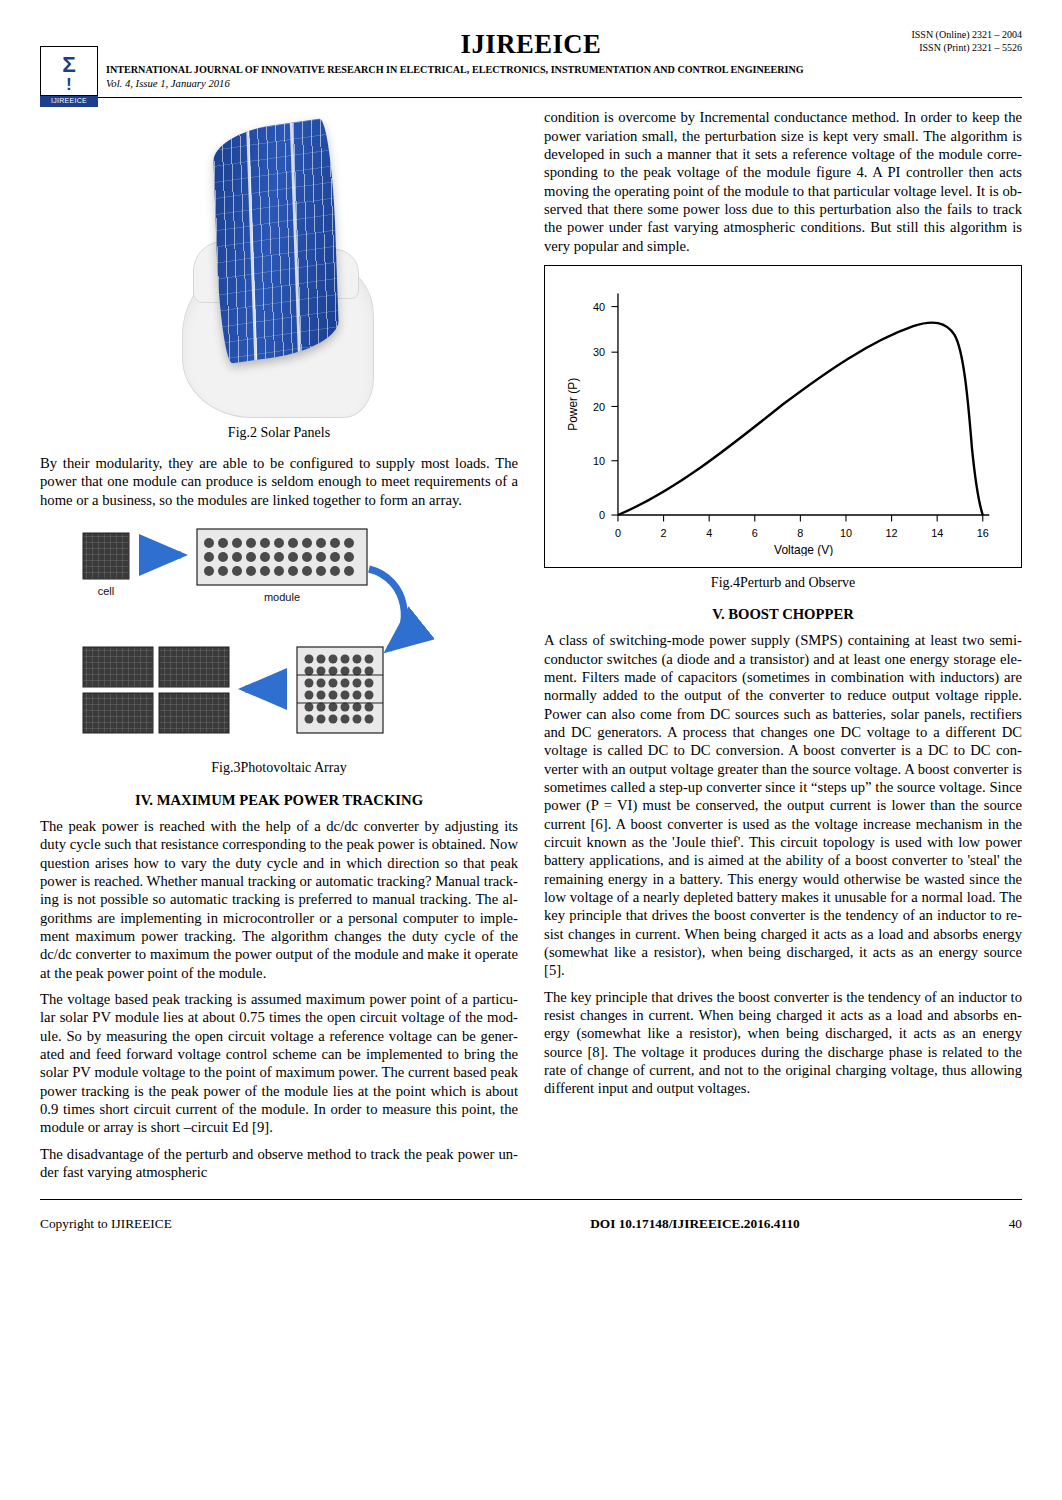ISSN (Online) 2321 – 2004
ISSN (Print) 2321 – 5526
IJIREEICE
Σ !
IJIREEICE
INTERNATIONAL JOURNAL OF INNOVATIVE RESEARCH IN ELECTRICAL, ELECTRONICS, INSTRUMENTATION AND CONTROL ENGINEERING
Vol. 4, Issue 1, January 2016
Fig.2 Solar Panels
By their modularity, they are able to be configured to supply most loads. The power that one module can produce is seldom enough to meet requirements of a home or a business, so the modules are linked together to form an array.
cell module
Fig.3Photovoltaic Array
IV. MAXIMUM PEAK POWER TRACKING
The peak power is reached with the help of a dc/dc converter by adjusting its duty cycle such that resistance corresponding to the peak power is obtained. Now question arises how to vary the duty cycle and in which direction so that peak power is reached. Whether manual tracking or automatic tracking? Manual tracking is not possible so automatic tracking is preferred to manual tracking. The algorithms are implementing in microcontroller or a personal computer to implement maximum power tracking. The algorithm changes the duty cycle of the dc/dc converter to maximum the power output of the module and make it operate at the peak power point of the module.
The voltage based peak tracking is assumed maximum power point of a particular solar PV module lies at about 0.75 times the open circuit voltage of the module. So by measuring the open circuit voltage a reference voltage can be generated and feed forward voltage control scheme can be implemented to bring the solar PV module voltage to the point of maximum power. The current based peak power tracking is the peak power of the module lies at the point which is about 0.9 times short circuit current of the module. In order to measure this point, the module or array is short –circuit Ed [9].
The disadvantage of the perturb and observe method to track the peak power under fast varying atmospheric
condition is overcome by Incremental conductance method. In order to keep the power variation small, the perturbation size is kept very small. The algorithm is developed in such a manner that it sets a reference voltage of the module corresponding to the peak voltage of the module figure 4. A PI controller then acts moving the operating point of the module to that particular voltage level. It is observed that there some power loss due to this perturbation also the fails to track the power under fast varying atmospheric conditions. But still this algorithm is very popular and simple.
0 10 20 30 40 0 2 4 6 8 10 12 14 16 Voltage (V) Power (P)
Fig.4Perturb and Observe
V. BOOST CHOPPER
A class of switching-mode power supply (SMPS) containing at least two semiconductor switches (a diode and a transistor) and at least one energy storage element. Filters made of capacitors (sometimes in combination with inductors) are normally added to the output of the converter to reduce output voltage ripple. Power can also come from DC sources such as batteries, solar panels, rectifiers and DC generators. A process that changes one DC voltage to a different DC voltage is called DC to DC conversion. A boost converter is a DC to DC converter with an output voltage greater than the source voltage. A boost converter is sometimes called a step-up converter since it “steps up” the source voltage. Since power (P = VI) must be conserved, the output current is lower than the source current [6]. A boost converter is used as the voltage increase mechanism in the circuit known as the 'Joule thief'. This circuit topology is used with low power battery applications, and is aimed at the ability of a boost converter to 'steal' the remaining energy in a battery. This energy would otherwise be wasted since the low voltage of a nearly depleted battery makes it unusable for a normal load. The key principle that drives the boost converter is the tendency of an inductor to resist changes in current. When being charged it acts as a load and absorbs energy (somewhat like a resistor), when being discharged, it acts as an energy source [5].
The key principle that drives the boost converter is the tendency of an inductor to resist changes in current. When being charged it acts as a load and absorbs energy (somewhat like a resistor), when being discharged, it acts as an energy source [8]. The voltage it produces during the discharge phase is related to the rate of change of current, and not to the original charging voltage, thus allowing different input and output voltages.
| Copyright to IJIREEICE | DOI 10.17148/IJIREEICE.2016.4110 | 40 |